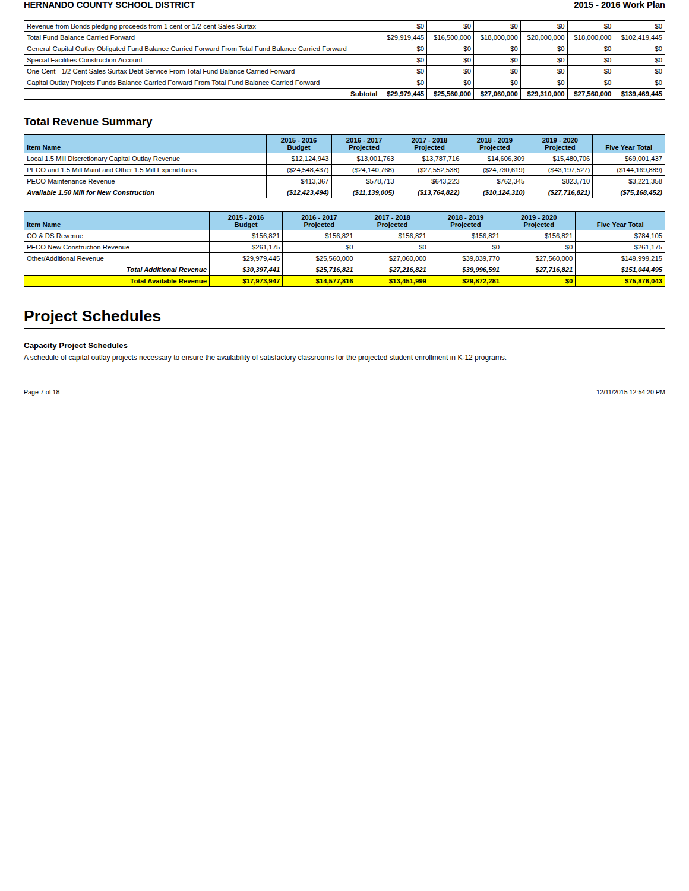HERNANDO COUNTY SCHOOL DISTRICT 2015 - 2016 Work Plan
| Revenue from Bonds pledging proceeds from 1 cent or 1/2 cent Sales Surtax | $0 | $0 | $0 | $0 | $0 | $0 |
| Total Fund Balance Carried Forward | $29,919,445 | $16,500,000 | $18,000,000 | $20,000,000 | $18,000,000 | $102,419,445 |
| General Capital Outlay Obligated Fund Balance Carried Forward From Total Fund Balance Carried Forward | $0 | $0 | $0 | $0 | $0 | $0 |
| Special Facilities Construction Account | $0 | $0 | $0 | $0 | $0 | $0 |
| One Cent - 1/2 Cent Sales Surtax Debt Service From Total Fund Balance Carried Forward | $0 | $0 | $0 | $0 | $0 | $0 |
| Capital Outlay Projects Funds Balance Carried Forward From Total Fund Balance Carried Forward | $0 | $0 | $0 | $0 | $0 | $0 |
| Subtotal | $29,979,445 | $25,560,000 | $27,060,000 | $29,310,000 | $27,560,000 | $139,469,445 |
Total Revenue Summary
| Item Name | 2015 - 2016 Budget | 2016 - 2017 Projected | 2017 - 2018 Projected | 2018 - 2019 Projected | 2019 - 2020 Projected | Five Year Total |
| --- | --- | --- | --- | --- | --- | --- |
| Local 1.5 Mill Discretionary Capital Outlay Revenue | $12,124,943 | $13,001,763 | $13,787,716 | $14,606,309 | $15,480,706 | $69,001,437 |
| PECO and 1.5 Mill Maint and Other 1.5 Mill Expenditures | ($24,548,437) | ($24,140,768) | ($27,552,538) | ($24,730,619) | ($43,197,527) | ($144,169,889) |
| PECO Maintenance Revenue | $413,367 | $578,713 | $643,223 | $762,345 | $823,710 | $3,221,358 |
| Available 1.50 Mill for New Construction | ($12,423,494) | ($11,139,005) | ($13,764,822) | ($10,124,310) | ($27,716,821) | ($75,168,452) |
| Item Name | 2015 - 2016 Budget | 2016 - 2017 Projected | 2017 - 2018 Projected | 2018 - 2019 Projected | 2019 - 2020 Projected | Five Year Total |
| --- | --- | --- | --- | --- | --- | --- |
| CO & DS Revenue | $156,821 | $156,821 | $156,821 | $156,821 | $156,821 | $784,105 |
| PECO New Construction Revenue | $261,175 | $0 | $0 | $0 | $0 | $261,175 |
| Other/Additional Revenue | $29,979,445 | $25,560,000 | $27,060,000 | $39,839,770 | $27,560,000 | $149,999,215 |
| Total Additional Revenue | $30,397,441 | $25,716,821 | $27,216,821 | $39,996,591 | $27,716,821 | $151,044,495 |
| Total Available Revenue | $17,973,947 | $14,577,816 | $13,451,999 | $29,872,281 | $0 | $75,876,043 |
Project Schedules
Capacity Project Schedules
A schedule of capital outlay projects necessary to ensure the availability of satisfactory classrooms for the projected student enrollment in K-12 programs.
Page 7 of 18 12/11/2015 12:54:20 PM